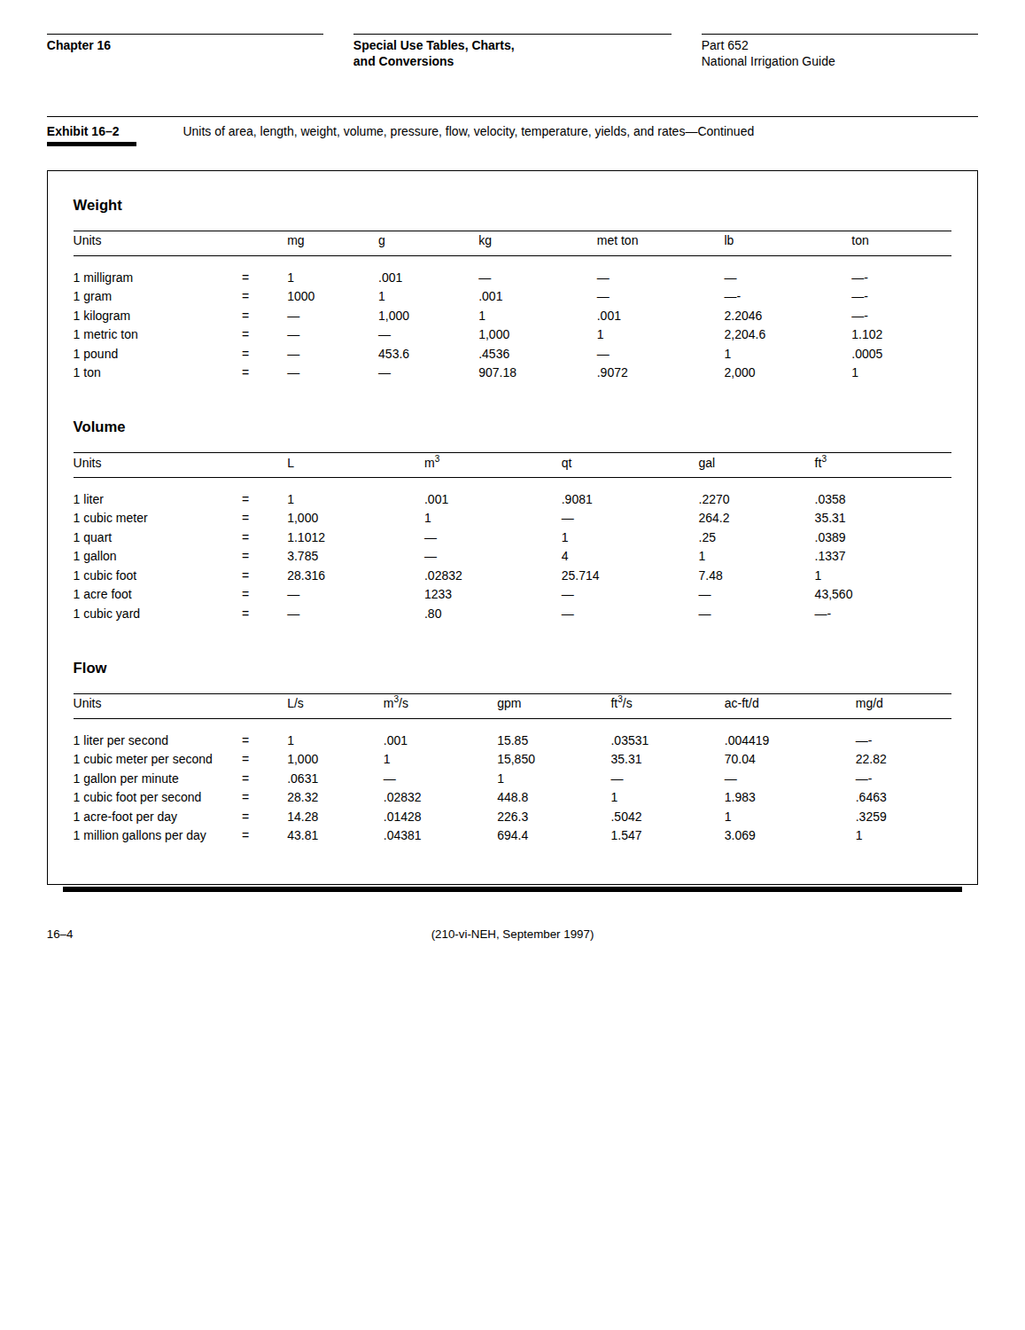Chapter 16
Special Use Tables, Charts,
and Conversions
Part 652
National Irrigation Guide
Exhibit 16–2
Units of area, length, weight, volume, pressure, flow, velocity, temperature, yields, and rates—Continued
Weight
| Units | mg | g | kg | met ton | lb | ton |
| --- | --- | --- | --- | --- | --- | --- |
| 1 milligram | = | 1 | .001 | — | — | — | —- |
| 1 gram | = | 1000 | 1 | .001 | — | —- | —- |
| 1 kilogram | = | — | 1,000 | 1 | .001 | 2.2046 | —- |
| 1 metric ton | = | — | — | 1,000 | 1 | 2,204.6 | 1.102 |
| 1 pound | = | — | 453.6 | .4536 | — | 1 | .0005 |
| 1 ton | = | — | — | 907.18 | .9072 | 2,000 | 1 |
Volume
| Units | L | m 3 | qt | gal | ft 3 |
| --- | --- | --- | --- | --- | --- |
| 1 liter | = | 1 | .001 | .9081 | .2270 | .0358 |
| 1 cubic meter | = | 1,000 | 1 | — | 264.2 | 35.31 |
| 1 quart | = | 1.1012 | — | 1 | .25 | .0389 |
| 1 gallon | = | 3.785 | — | 4 | 1 | .1337 |
| 1 cubic foot | = | 28.316 | .02832 | 25.714 | 7.48 | 1 |
| 1 acre foot | = | — | 1233 | — | — | 43,560 |
| 1 cubic yard | = | — | .80 | — | — | —- |
Flow
| Units | L/s | m 3 /s | gpm | ft 3 /s | ac-ft/d | mg/d |
| --- | --- | --- | --- | --- | --- | --- |
| 1 liter per second | = | 1 | .001 | 15.85 | .03531 | .004419 | —- |
| 1 cubic meter per second | = | 1,000 | 1 | 15,850 | 35.31 | 70.04 | 22.82 |
| 1 gallon per minute | = | .0631 | — | 1 | — | — | —- |
| 1 cubic foot per second | = | 28.32 | .02832 | 448.8 | 1 | 1.983 | .6463 |
| 1 acre-foot per day | = | 14.28 | .01428 | 226.3 | .5042 | 1 | .3259 |
| 1 million gallons per day | = | 43.81 | .04381 | 694.4 | 1.547 | 3.069 | 1 |
16–4
(210-vi-NEH, September 1997)